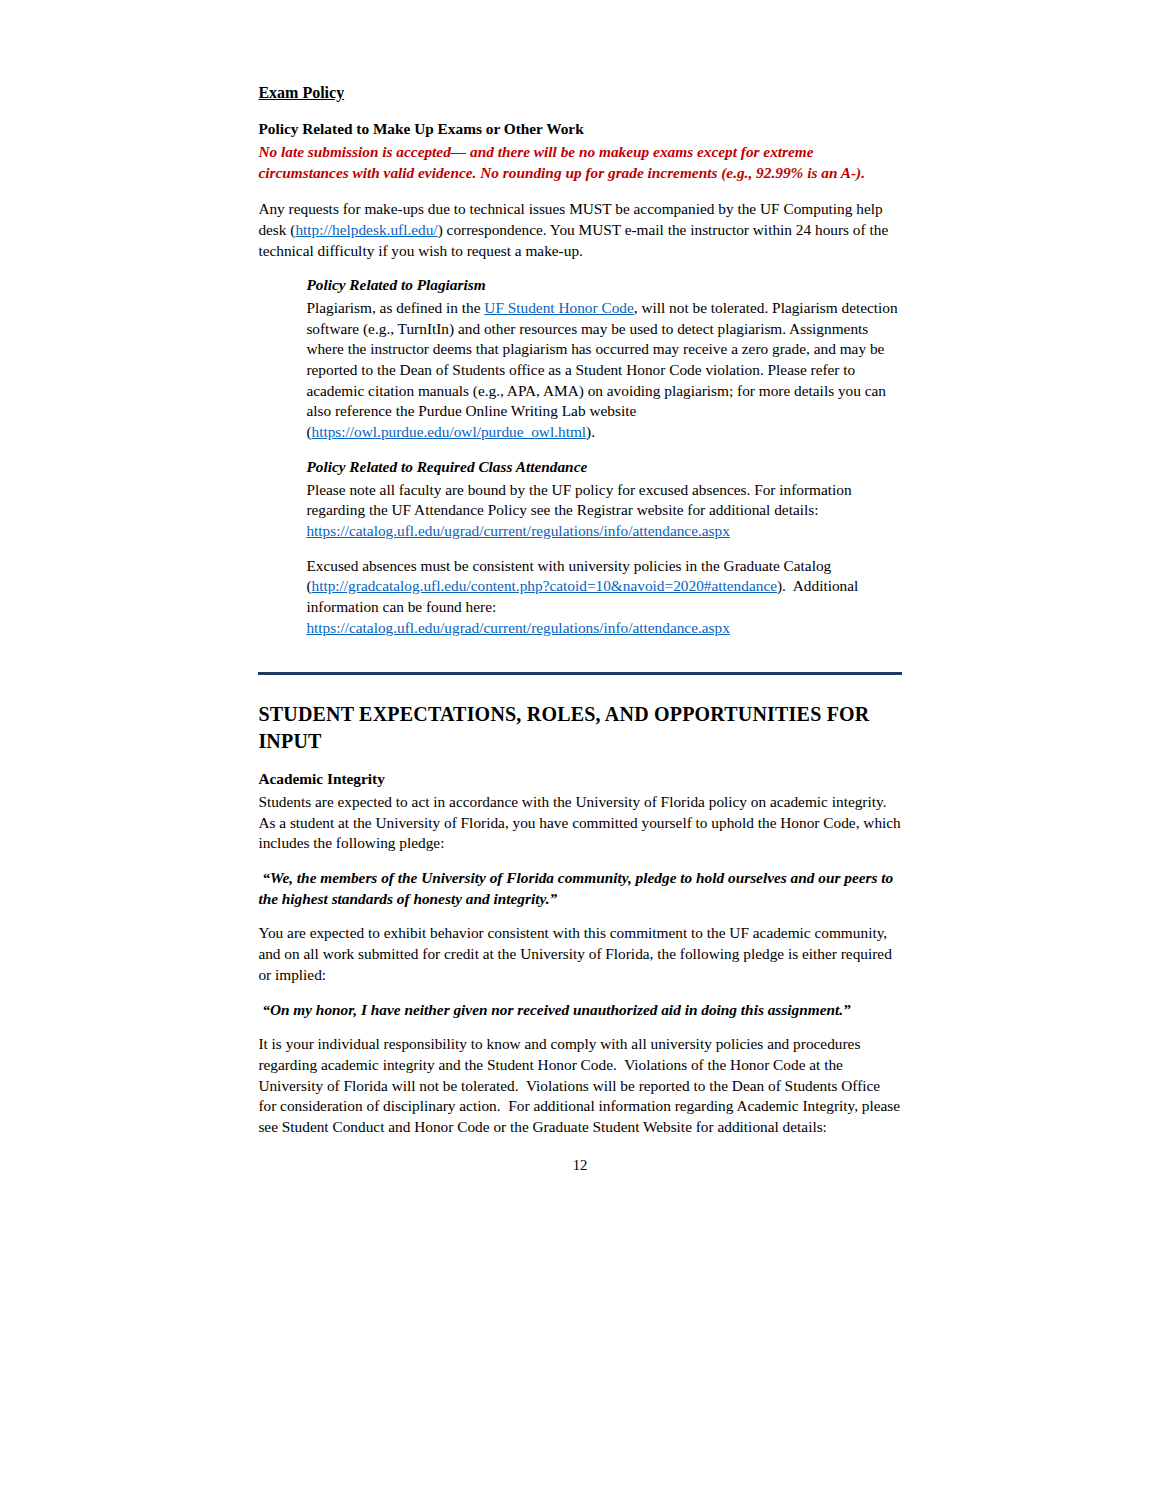Exam Policy
Policy Related to Make Up Exams or Other Work
No late submission is accepted— and there will be no makeup exams except for extreme circumstances with valid evidence. No rounding up for grade increments (e.g., 92.99% is an A-).
Any requests for make-ups due to technical issues MUST be accompanied by the UF Computing help desk (http://helpdesk.ufl.edu/) correspondence. You MUST e-mail the instructor within 24 hours of the technical difficulty if you wish to request a make-up.
Policy Related to Plagiarism
Plagiarism, as defined in the UF Student Honor Code, will not be tolerated. Plagiarism detection software (e.g., TurnItIn) and other resources may be used to detect plagiarism. Assignments where the instructor deems that plagiarism has occurred may receive a zero grade, and may be reported to the Dean of Students office as a Student Honor Code violation. Please refer to academic citation manuals (e.g., APA, AMA) on avoiding plagiarism; for more details you can also reference the Purdue Online Writing Lab website (https://owl.purdue.edu/owl/purdue_owl.html).
Policy Related to Required Class Attendance
Please note all faculty are bound by the UF policy for excused absences. For information regarding the UF Attendance Policy see the Registrar website for additional details:
https://catalog.ufl.edu/ugrad/current/regulations/info/attendance.aspx
Excused absences must be consistent with university policies in the Graduate Catalog (http://gradcatalog.ufl.edu/content.php?catoid=10&navoid=2020#attendance). Additional information can be found here: https://catalog.ufl.edu/ugrad/current/regulations/info/attendance.aspx
STUDENT EXPECTATIONS, ROLES, AND OPPORTUNITIES FOR INPUT
Academic Integrity
Students are expected to act in accordance with the University of Florida policy on academic integrity. As a student at the University of Florida, you have committed yourself to uphold the Honor Code, which includes the following pledge:
“We, the members of the University of Florida community, pledge to hold ourselves and our peers to the highest standards of honesty and integrity.”
You are expected to exhibit behavior consistent with this commitment to the UF academic community, and on all work submitted for credit at the University of Florida, the following pledge is either required or implied:
“On my honor, I have neither given nor received unauthorized aid in doing this assignment.”
It is your individual responsibility to know and comply with all university policies and procedures regarding academic integrity and the Student Honor Code. Violations of the Honor Code at the University of Florida will not be tolerated. Violations will be reported to the Dean of Students Office for consideration of disciplinary action. For additional information regarding Academic Integrity, please see Student Conduct and Honor Code or the Graduate Student Website for additional details:
12